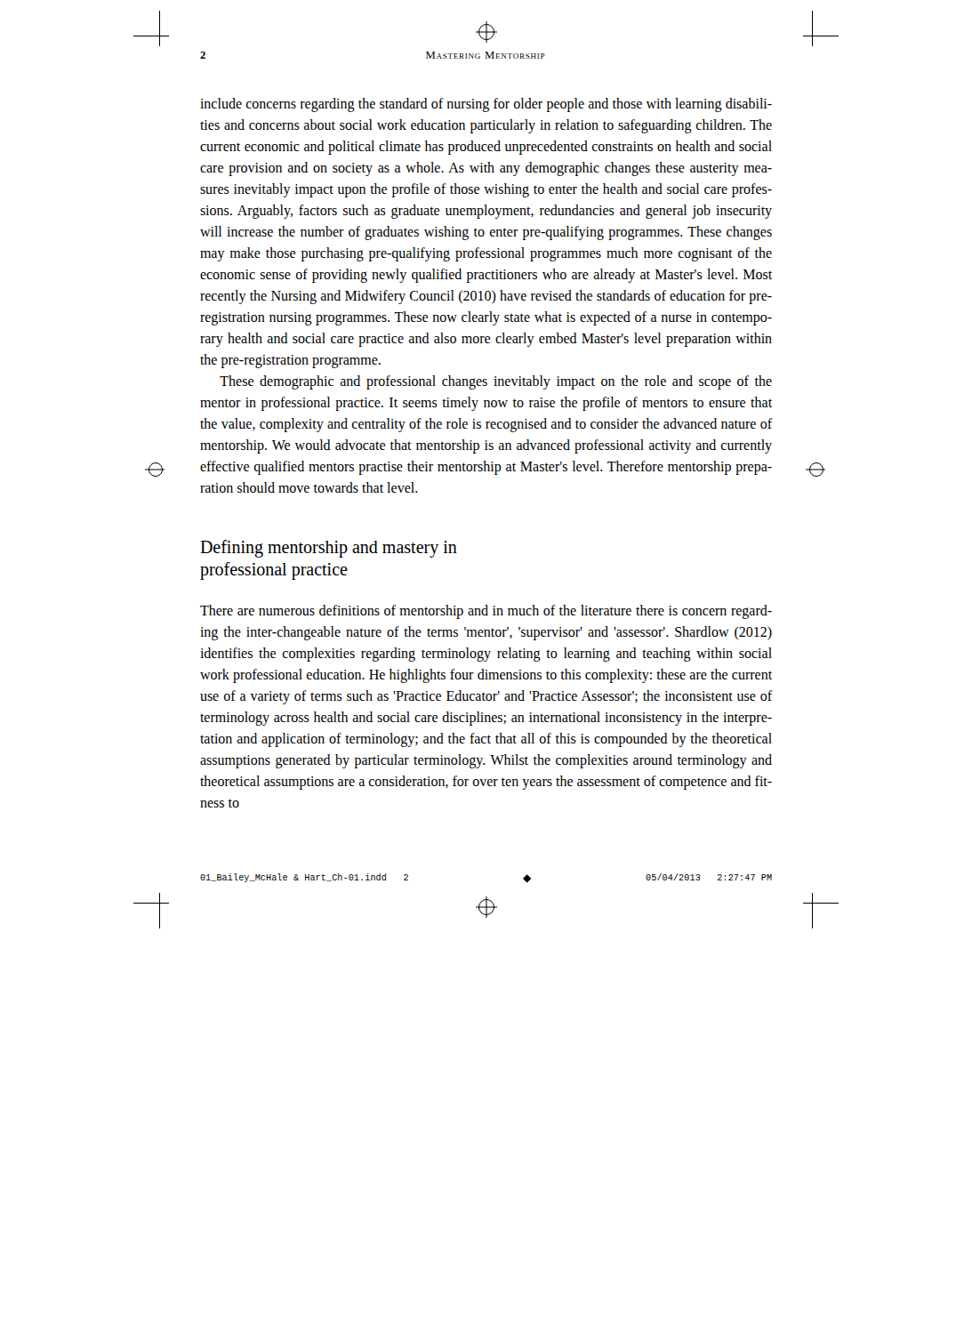2 Mastering Mentorship
include concerns regarding the standard of nursing for older people and those with learning disabilities and concerns about social work education particularly in relation to safeguarding children. The current economic and political climate has produced unprecedented constraints on health and social care provision and on society as a whole. As with any demographic changes these austerity measures inevitably impact upon the profile of those wishing to enter the health and social care professions. Arguably, factors such as graduate unemployment, redundancies and general job insecurity will increase the number of graduates wishing to enter pre-qualifying programmes. These changes may make those purchasing pre-qualifying professional programmes much more cognisant of the economic sense of providing newly qualified practitioners who are already at Master's level. Most recently the Nursing and Midwifery Council (2010) have revised the standards of education for pre-registration nursing programmes. These now clearly state what is expected of a nurse in contemporary health and social care practice and also more clearly embed Master's level preparation within the pre-registration programme.
These demographic and professional changes inevitably impact on the role and scope of the mentor in professional practice. It seems timely now to raise the profile of mentors to ensure that the value, complexity and centrality of the role is recognised and to consider the advanced nature of mentorship. We would advocate that mentorship is an advanced professional activity and currently effective qualified mentors practise their mentorship at Master's level. Therefore mentorship preparation should move towards that level.
Defining mentorship and mastery in
professional practice
There are numerous definitions of mentorship and in much of the literature there is concern regarding the inter-changeable nature of the terms 'mentor', 'supervisor' and 'assessor'. Shardlow (2012) identifies the complexities regarding terminology relating to learning and teaching within social work professional education. He highlights four dimensions to this complexity: these are the current use of a variety of terms such as 'Practice Educator' and 'Practice Assessor'; the inconsistent use of terminology across health and social care disciplines; an international inconsistency in the interpretation and application of terminology; and the fact that all of this is compounded by the theoretical assumptions generated by particular terminology. Whilst the complexities around terminology and theoretical assumptions are a consideration, for over ten years the assessment of competence and fitness to
01_Bailey_McHale & Hart_Ch-01.indd 2 ◆ 05/04/2013 2:27:47 PM